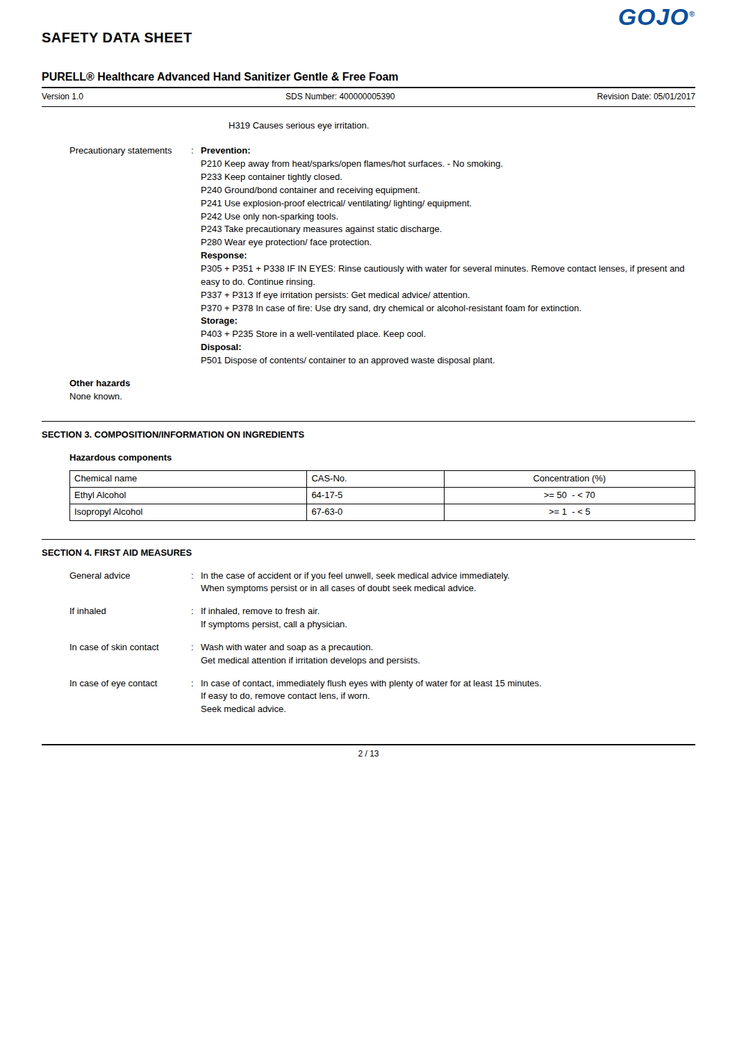GOJO®
SAFETY DATA SHEET
PURELL® Healthcare Advanced Hand Sanitizer Gentle & Free Foam
Version 1.0 SDS Number: 400000005390 Revision Date: 05/01/2017
H319 Causes serious eye irritation.
Precautionary statements
:
Prevention:
P210 Keep away from heat/sparks/open flames/hot surfaces. - No smoking.
P233 Keep container tightly closed.
P240 Ground/bond container and receiving equipment.
P241 Use explosion-proof electrical/ ventilating/ lighting/ equipment.
P242 Use only non-sparking tools.
P243 Take precautionary measures against static discharge.
P280 Wear eye protection/ face protection.
Response:
P305 + P351 + P338 IF IN EYES: Rinse cautiously with water for several minutes. Remove contact lenses, if present and easy to do. Continue rinsing.
P337 + P313 If eye irritation persists: Get medical advice/ attention.
P370 + P378 In case of fire: Use dry sand, dry chemical or alcohol-resistant foam for extinction.
Storage:
P403 + P235 Store in a well-ventilated place. Keep cool.
Disposal:
P501 Dispose of contents/ container to an approved waste disposal plant.
Other hazards
None known.
SECTION 3. COMPOSITION/INFORMATION ON INGREDIENTS
Hazardous components
| Chemical name | CAS-No. | Concentration (%) |
| --- | --- | --- |
| Ethyl Alcohol | 64-17-5 | >= 50 - < 70 |
| Isopropyl Alcohol | 67-63-0 | >= 1 - < 5 |
SECTION 4. FIRST AID MEASURES
General advice
:
In the case of accident or if you feel unwell, seek medical advice immediately.
When symptoms persist or in all cases of doubt seek medical advice.
If inhaled
:
If inhaled, remove to fresh air.
If symptoms persist, call a physician.
In case of skin contact
:
Wash with water and soap as a precaution.
Get medical attention if irritation develops and persists.
In case of eye contact
:
In case of contact, immediately flush eyes with plenty of water for at least 15 minutes.
If easy to do, remove contact lens, if worn.
Seek medical advice.
2 / 13